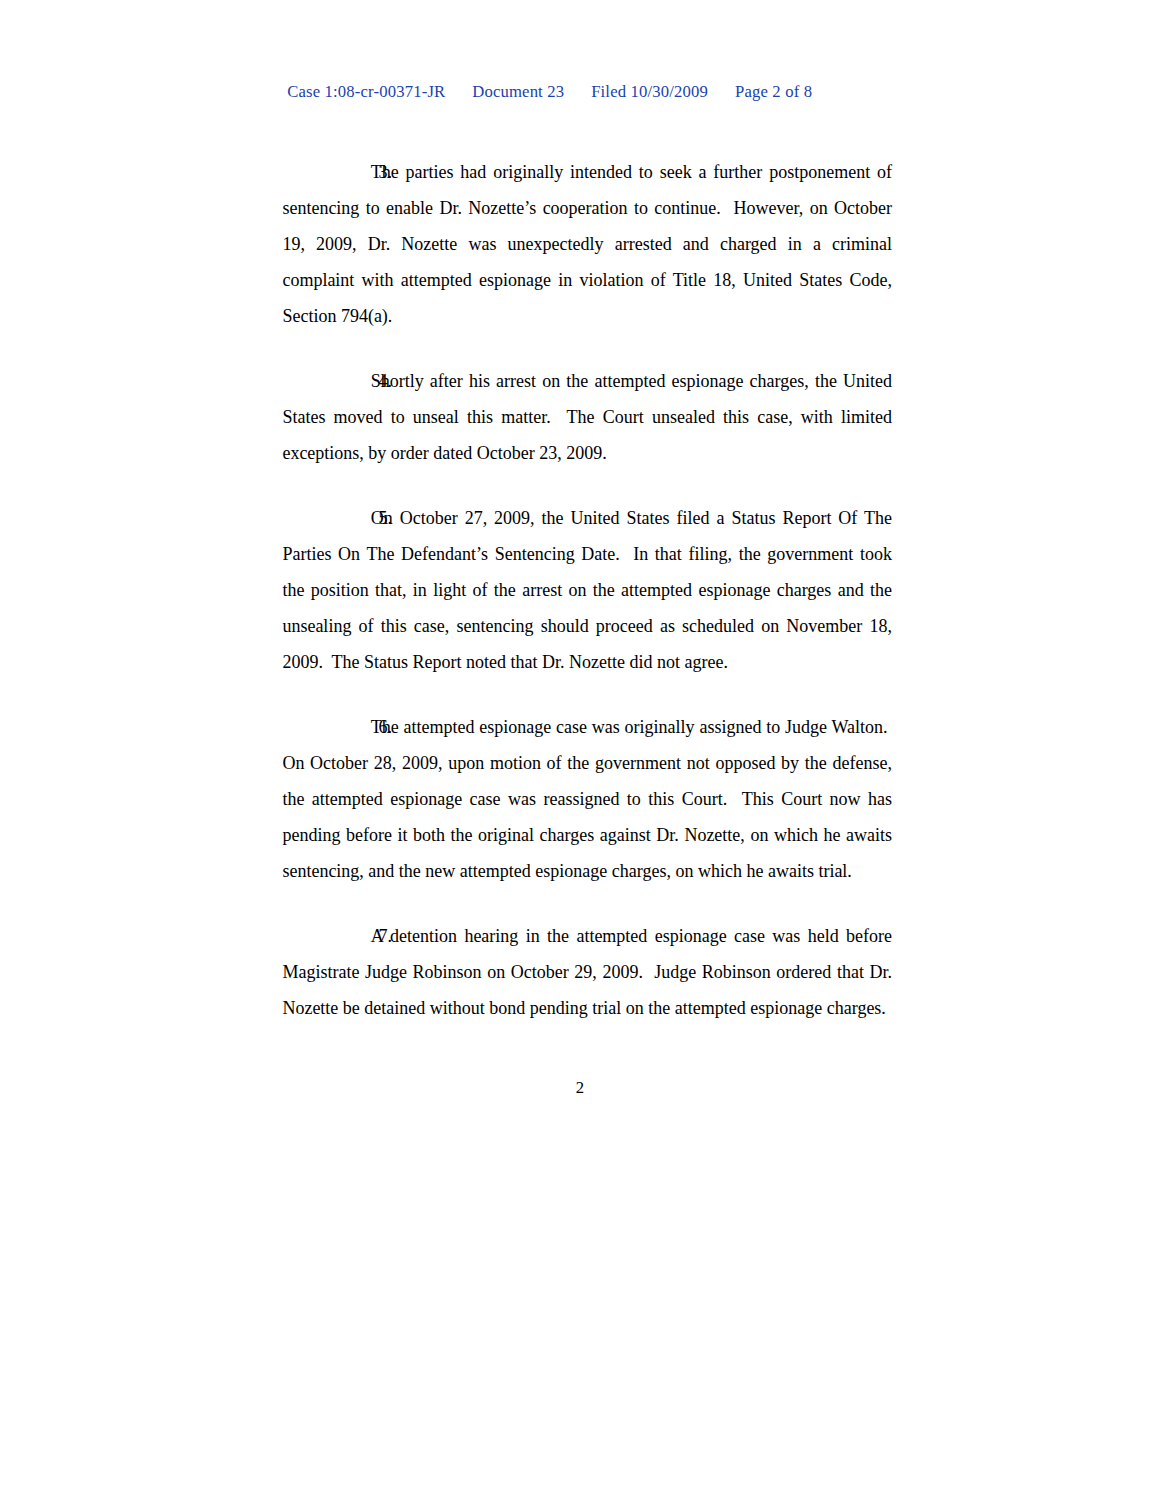Case 1:08-cr-00371-JR Document 23 Filed 10/30/2009 Page 2 of 8
3. The parties had originally intended to seek a further postponement of sentencing to enable Dr. Nozette’s cooperation to continue. However, on October 19, 2009, Dr. Nozette was unexpectedly arrested and charged in a criminal complaint with attempted espionage in violation of Title 18, United States Code, Section 794(a).
4. Shortly after his arrest on the attempted espionage charges, the United States moved to unseal this matter. The Court unsealed this case, with limited exceptions, by order dated October 23, 2009.
5. On October 27, 2009, the United States filed a Status Report Of The Parties On The Defendant’s Sentencing Date. In that filing, the government took the position that, in light of the arrest on the attempted espionage charges and the unsealing of this case, sentencing should proceed as scheduled on November 18, 2009. The Status Report noted that Dr. Nozette did not agree.
6. The attempted espionage case was originally assigned to Judge Walton. On October 28, 2009, upon motion of the government not opposed by the defense, the attempted espionage case was reassigned to this Court. This Court now has pending before it both the original charges against Dr. Nozette, on which he awaits sentencing, and the new attempted espionage charges, on which he awaits trial.
7. A detention hearing in the attempted espionage case was held before Magistrate Judge Robinson on October 29, 2009. Judge Robinson ordered that Dr. Nozette be detained without bond pending trial on the attempted espionage charges.
2